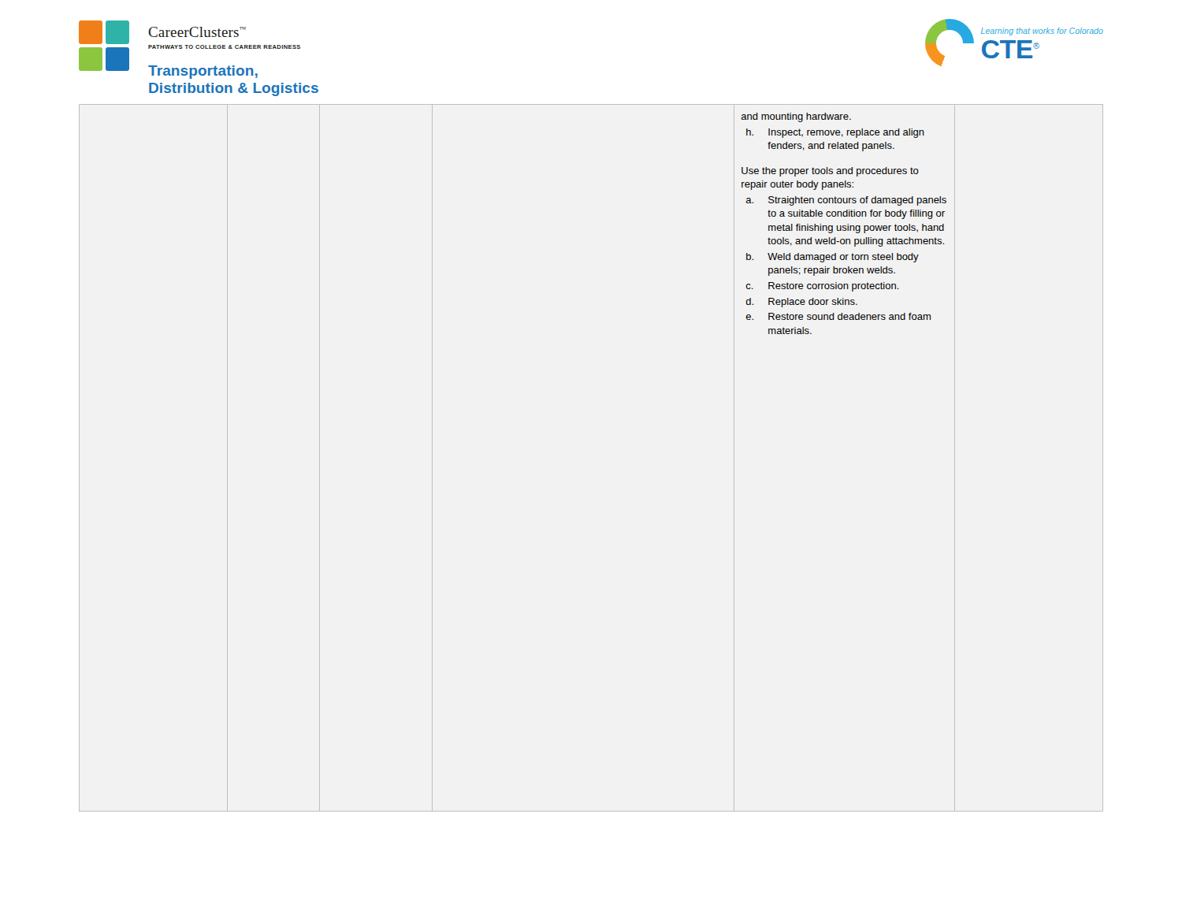CareerClusters™
PATHWAYS TO COLLEGE & CAREER READINESS
Transportation,
Distribution & Logistics
Learning that works for Colorado
CTE®
| | | | | and mounting hardware. h. Inspect, remove, replace and align fenders, and related panels. Use the proper tools and procedures to repair outer body panels: a. Straighten contours of damaged panels to a suitable condition for body filling or metal finishing using power tools, hand tools, and weld-on pulling attachments. b. Weld damaged or torn steel body panels; repair broken welds. c. Restore corrosion protection. d. Replace door skins. e. Restore sound deadeners and foam materials. | |